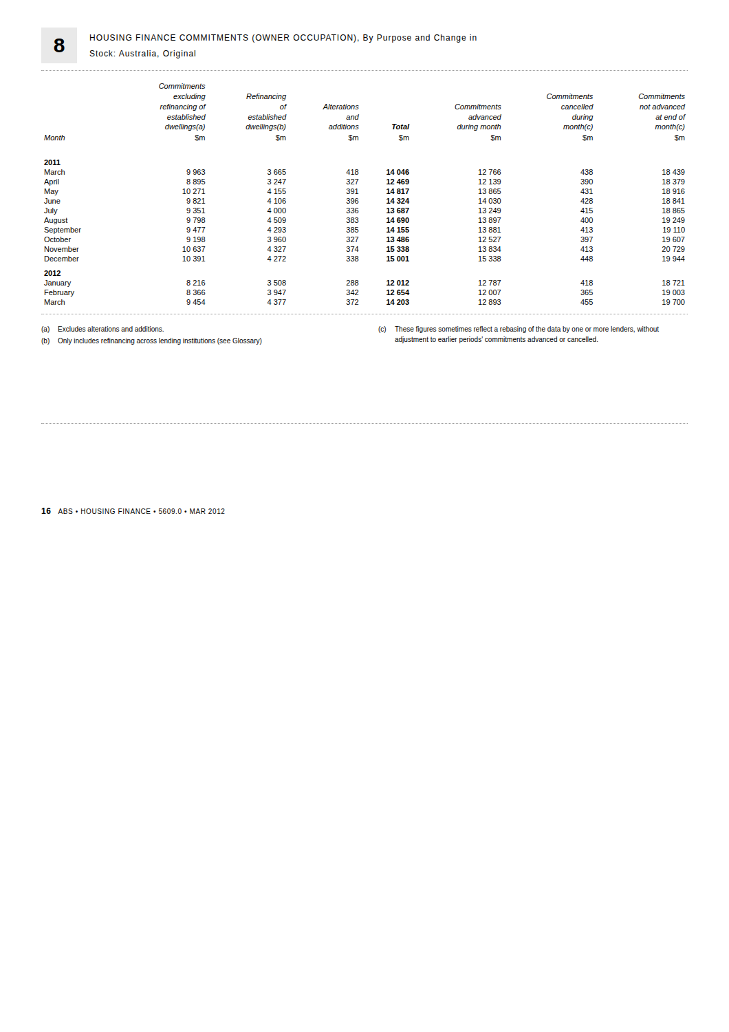8
HOUSING FINANCE COMMITMENTS (OWNER OCCUPATION), By Purpose and Change in
Stock: Australia, Original
| | Commitments excluding refinancing of established dwellings(a) | Refinancing of established dwellings(b) | Alterations and additions | Total | Commitments advanced during month | Commitments cancelled during month(c) | Commitments not advanced at end of month(c) |
| --- | --- | --- | --- | --- | --- | --- | --- |
| Month | $m | $m | $m | $m | $m | $m | $m |
| 2011 |
| March | 9 963 | 3 665 | 418 | 14 046 | 12 766 | 438 | 18 439 |
| April | 8 895 | 3 247 | 327 | 12 469 | 12 139 | 390 | 18 379 |
| May | 10 271 | 4 155 | 391 | 14 817 | 13 865 | 431 | 18 916 |
| June | 9 821 | 4 106 | 396 | 14 324 | 14 030 | 428 | 18 841 |
| July | 9 351 | 4 000 | 336 | 13 687 | 13 249 | 415 | 18 865 |
| August | 9 798 | 4 509 | 383 | 14 690 | 13 897 | 400 | 19 249 |
| September | 9 477 | 4 293 | 385 | 14 155 | 13 881 | 413 | 19 110 |
| October | 9 198 | 3 960 | 327 | 13 486 | 12 527 | 397 | 19 607 |
| November | 10 637 | 4 327 | 374 | 15 338 | 13 834 | 413 | 20 729 |
| December | 10 391 | 4 272 | 338 | 15 001 | 15 338 | 448 | 19 944 |
| 2012 |
| January | 8 216 | 3 508 | 288 | 12 012 | 12 787 | 418 | 18 721 |
| February | 8 366 | 3 947 | 342 | 12 654 | 12 007 | 365 | 19 003 |
| March | 9 454 | 4 377 | 372 | 14 203 | 12 893 | 455 | 19 700 |
(a) Excludes alterations and additions.
(b) Only includes refinancing across lending institutions (see Glossary)
(c) These figures sometimes reflect a rebasing of the data by one or more lenders, without adjustment to earlier periods' commitments advanced or cancelled.
16 ABS • HOUSING FINANCE • 5609.0 • MAR 2012